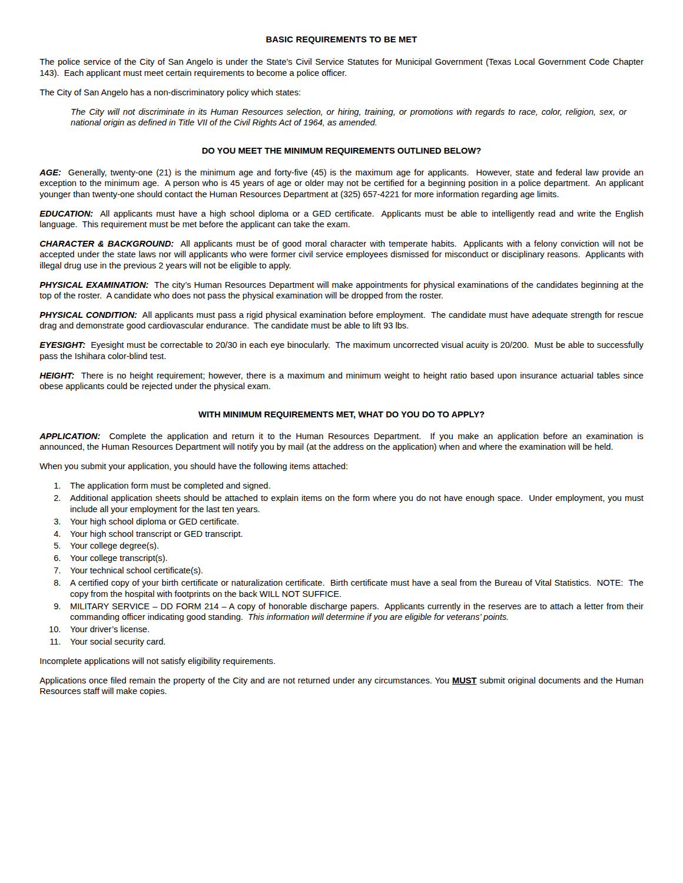BASIC REQUIREMENTS TO BE MET
The police service of the City of San Angelo is under the State’s Civil Service Statutes for Municipal Government (Texas Local Government Code Chapter 143). Each applicant must meet certain requirements to become a police officer.
The City of San Angelo has a non-discriminatory policy which states:
The City will not discriminate in its Human Resources selection, or hiring, training, or promotions with regards to race, color, religion, sex, or national origin as defined in Title VII of the Civil Rights Act of 1964, as amended.
DO YOU MEET THE MINIMUM REQUIREMENTS OUTLINED BELOW?
AGE: Generally, twenty-one (21) is the minimum age and forty-five (45) is the maximum age for applicants. However, state and federal law provide an exception to the minimum age. A person who is 45 years of age or older may not be certified for a beginning position in a police department. An applicant younger than twenty-one should contact the Human Resources Department at (325) 657-4221 for more information regarding age limits.
EDUCATION: All applicants must have a high school diploma or a GED certificate. Applicants must be able to intelligently read and write the English language. This requirement must be met before the applicant can take the exam.
CHARACTER & BACKGROUND: All applicants must be of good moral character with temperate habits. Applicants with a felony conviction will not be accepted under the state laws nor will applicants who were former civil service employees dismissed for misconduct or disciplinary reasons. Applicants with illegal drug use in the previous 2 years will not be eligible to apply.
PHYSICAL EXAMINATION: The city’s Human Resources Department will make appointments for physical examinations of the candidates beginning at the top of the roster. A candidate who does not pass the physical examination will be dropped from the roster.
PHYSICAL CONDITION: All applicants must pass a rigid physical examination before employment. The candidate must have adequate strength for rescue drag and demonstrate good cardiovascular endurance. The candidate must be able to lift 93 lbs.
EYESIGHT: Eyesight must be correctable to 20/30 in each eye binocularly. The maximum uncorrected visual acuity is 20/200. Must be able to successfully pass the Ishihara color-blind test.
HEIGHT: There is no height requirement; however, there is a maximum and minimum weight to height ratio based upon insurance actuarial tables since obese applicants could be rejected under the physical exam.
WITH MINIMUM REQUIREMENTS MET, WHAT DO YOU DO TO APPLY?
APPLICATION: Complete the application and return it to the Human Resources Department. If you make an application before an examination is announced, the Human Resources Department will notify you by mail (at the address on the application) when and where the examination will be held.
When you submit your application, you should have the following items attached:
The application form must be completed and signed.
Additional application sheets should be attached to explain items on the form where you do not have enough space. Under employment, you must include all your employment for the last ten years.
Your high school diploma or GED certificate.
Your high school transcript or GED transcript.
Your college degree(s).
Your college transcript(s).
Your technical school certificate(s).
A certified copy of your birth certificate or naturalization certificate. Birth certificate must have a seal from the Bureau of Vital Statistics. NOTE: The copy from the hospital with footprints on the back WILL NOT SUFFICE.
MILITARY SERVICE – DD FORM 214 – A copy of honorable discharge papers. Applicants currently in the reserves are to attach a letter from their commanding officer indicating good standing. This information will determine if you are eligible for veterans’ points.
Your driver’s license.
Your social security card.
Incomplete applications will not satisfy eligibility requirements.
Applications once filed remain the property of the City and are not returned under any circumstances. You MUST submit original documents and the Human Resources staff will make copies.